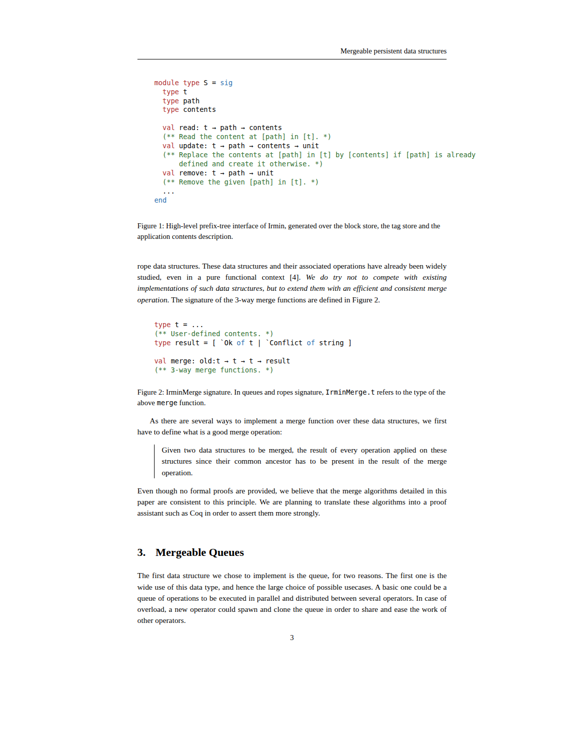Mergeable persistent data structures
module type S = sig
  type t
  type path
  type contents

  val read: t → path → contents
  (** Read the content at [path] in [t]. *)
  val update: t → path → contents → unit
  (** Replace the contents at [path] in [t] by [contents] if [path] is already
      defined and create it otherwise. *)
  val remove: t → path → unit
  (** Remove the given [path] in [t]. *)
  ...
end
Figure 1: High-level prefix-tree interface of Irmin, generated over the block store, the tag store and the application contents description.
rope data structures. These data structures and their associated operations have already been widely studied, even in a pure functional context [4]. We do try not to compete with existing implementations of such data structures, but to extend them with an efficient and consistent merge operation. The signature of the 3-way merge functions are defined in Figure 2.
type t = ...
(** User-defined contents. *)
type result = [ `Ok of t | `Conflict of string ]

val merge: old:t → t → t → result
(** 3-way merge functions. *)
Figure 2: IrminMerge signature. In queues and ropes signature, IrminMerge.t refers to the type of the above merge function.
As there are several ways to implement a merge function over these data structures, we first have to define what is a good merge operation:
Given two data structures to be merged, the result of every operation applied on these structures since their common ancestor has to be present in the result of the merge operation.
Even though no formal proofs are provided, we believe that the merge algorithms detailed in this paper are consistent to this principle. We are planning to translate these algorithms into a proof assistant such as Coq in order to assert them more strongly.
3. Mergeable Queues
The first data structure we chose to implement is the queue, for two reasons. The first one is the wide use of this data type, and hence the large choice of possible usecases. A basic one could be a queue of operations to be executed in parallel and distributed between several operators. In case of overload, a new operator could spawn and clone the queue in order to share and ease the work of other operators.
3